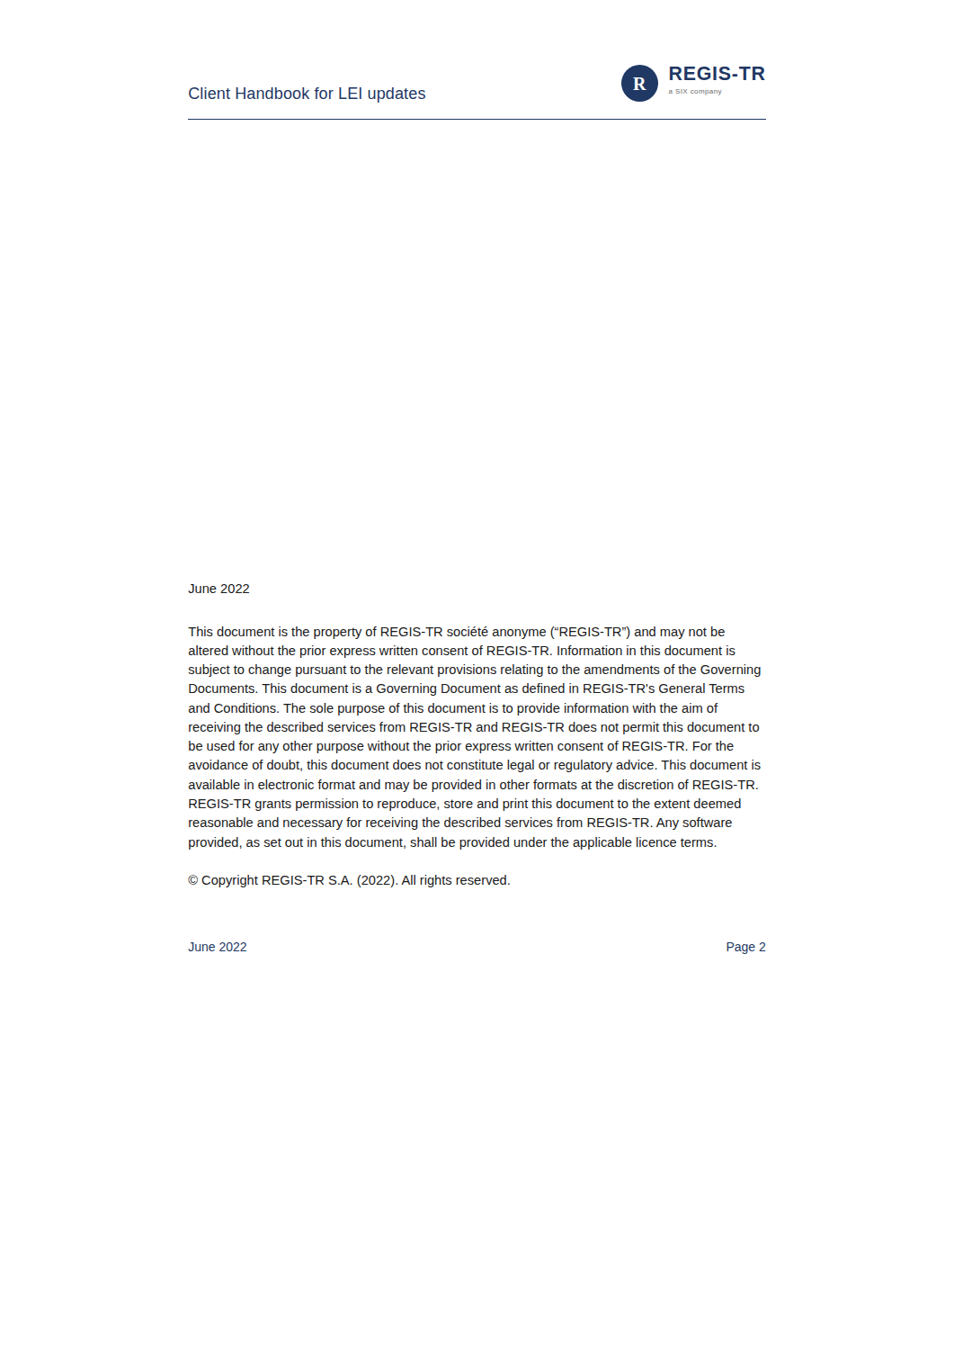Client Handbook for LEI updates
R
REGIS-TR
a SIX company
June 2022
This document is the property of REGIS-TR société anonyme (“REGIS-TR”) and may not be altered without the prior express written consent of REGIS-TR. Information in this document is subject to change pursuant to the relevant provisions relating to the amendments of the Governing Documents. This document is a Governing Document as defined in REGIS-TR's General Terms and Conditions. The sole purpose of this document is to provide information with the aim of receiving the described services from REGIS-TR and REGIS-TR does not permit this document to be used for any other purpose without the prior express written consent of REGIS-TR. For the avoidance of doubt, this document does not constitute legal or regulatory advice. This document is available in electronic format and may be provided in other formats at the discretion of REGIS-TR. REGIS-TR grants permission to reproduce, store and print this document to the extent deemed reasonable and necessary for receiving the described services from REGIS-TR. Any software provided, as set out in this document, shall be provided under the applicable licence terms.
© Copyright REGIS-TR S.A. (2022). All rights reserved.
June 2022
Page 2